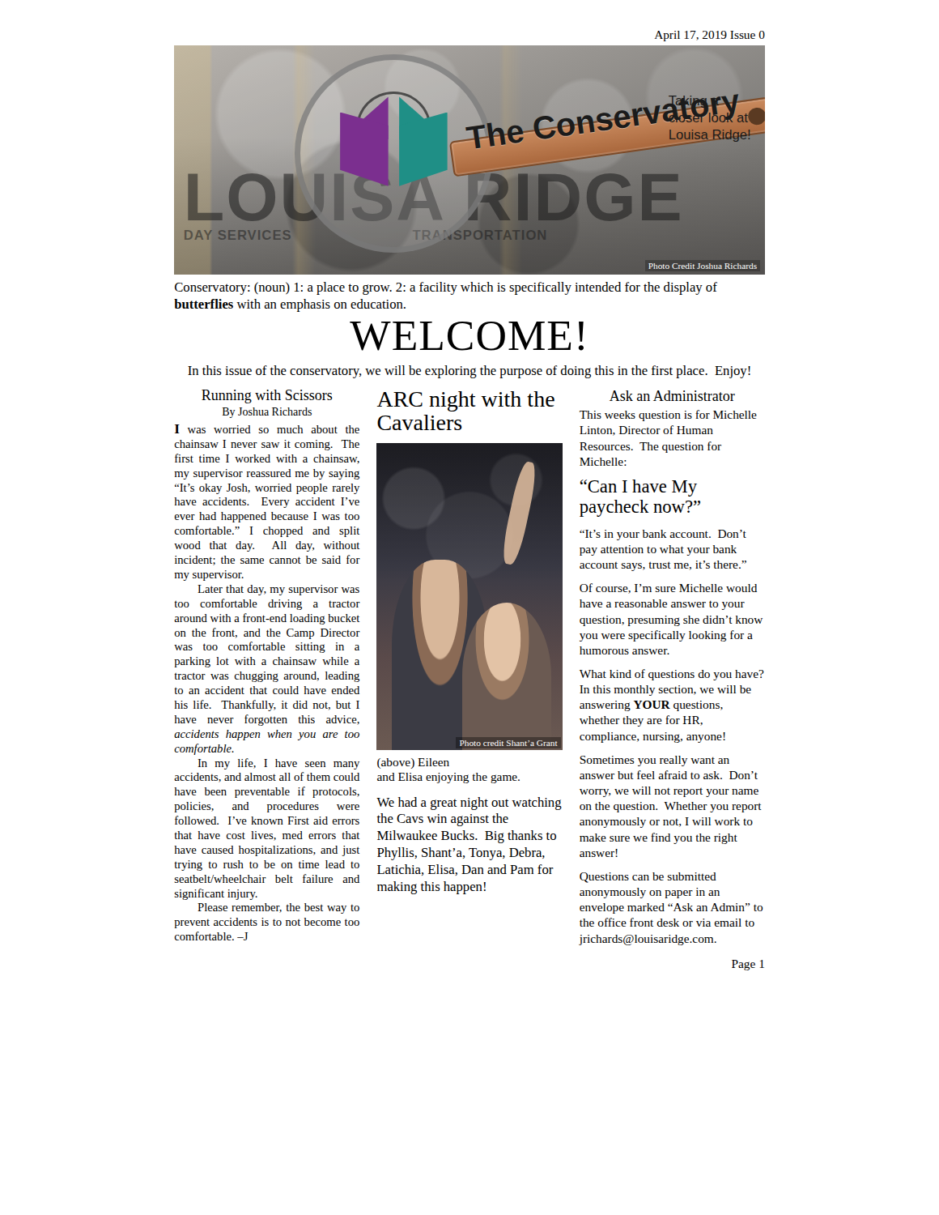April 17, 2019 Issue 0
LOUISA RIDGE DAY SERVICES TRANSPORTATION
The Conservatory
Taking a
closer look at
Louisa Ridge!
Photo Credit Joshua Richards
Conservatory: (noun) 1: a place to grow. 2: a facility which is specifically intended for the display of butterflies with an emphasis on education.
WELCOME!
In this issue of the conservatory, we will be exploring the purpose of doing this in the first place. Enjoy!
Running with Scissors
By Joshua Richards
I was worried so much about the chainsaw I never saw it coming. The first time I worked with a chainsaw, my supervisor reassured me by saying “It’s okay Josh, worried people rarely have accidents. Every accident I’ve ever had happened because I was too comfortable.” I chopped and split wood that day. All day, without incident; the same cannot be said for my supervisor.
Later that day, my supervisor was too comfortable driving a tractor around with a front-end loading bucket on the front, and the Camp Director was too comfortable sitting in a parking lot with a chainsaw while a tractor was chugging around, leading to an accident that could have ended his life. Thankfully, it did not, but I have never forgotten this advice, accidents happen when you are too comfortable.
In my life, I have seen many accidents, and almost all of them could have been preventable if protocols, policies, and procedures were followed. I’ve known First aid errors that have cost lives, med errors that have caused hospitalizations, and just trying to rush to be on time lead to seatbelt/wheelchair belt failure and significant injury.
Please remember, the best way to prevent accidents is to not become too comfortable. –J
ARC night with the Cavaliers
Photo credit Shant’a Grant
(above) Eileen
and Elisa enjoying the game.
We had a great night out watching the Cavs win against the Milwaukee Bucks. Big thanks to Phyllis, Shant’a, Tonya, Debra, Latichia, Elisa, Dan and Pam for making this happen!
Ask an Administrator
This weeks question is for Michelle Linton, Director of Human Resources. The question for Michelle:
“Can I have My paycheck now?”
“It’s in your bank account. Don’t pay attention to what your bank account says, trust me, it’s there.”
Of course, I’m sure Michelle would have a reasonable answer to your question, presuming she didn’t know you were specifically looking for a humorous answer.
What kind of questions do you have? In this monthly section, we will be answering YOUR questions, whether they are for HR, compliance, nursing, anyone!
Sometimes you really want an answer but feel afraid to ask. Don’t worry, we will not report your name on the question. Whether you report anonymously or not, I will work to make sure we find you the right answer!
Questions can be submitted anonymously on paper in an envelope marked “Ask an Admin” to the office front desk or via email to jrichards@louisaridge.com.
Page 1